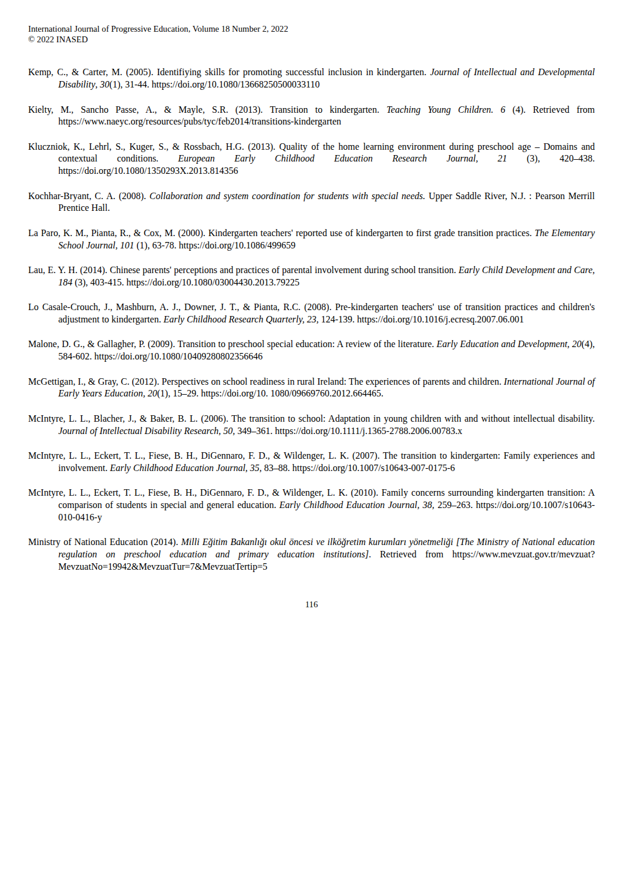International Journal of Progressive Education, Volume 18 Number 2, 2022
© 2022 INASED
Kemp, C., & Carter, M. (2005). Identifiying skills for promoting successful inclusion in kindergarten. Journal of Intellectual and Developmental Disability, 30(1), 31-44. https://doi.org/10.1080/13668250500033110
Kielty, M., Sancho Passe, A., & Mayle, S.R. (2013). Transition to kindergarten. Teaching Young Children. 6 (4). Retrieved from https://www.naeyc.org/resources/pubs/tyc/feb2014/transitions-kindergarten
Kluczniok, K., Lehrl, S., Kuger, S., & Rossbach, H.G. (2013). Quality of the home learning environment during preschool age – Domains and contextual conditions. European Early Childhood Education Research Journal, 21 (3), 420–438. https://doi.org/10.1080/1350293X.2013.814356
Kochhar-Bryant, C. A. (2008). Collaboration and system coordination for students with special needs. Upper Saddle River, N.J. : Pearson Merrill Prentice Hall.
La Paro, K. M., Pianta, R., & Cox, M. (2000). Kindergarten teachers' reported use of kindergarten to first grade transition practices. The Elementary School Journal, 101 (1), 63-78. https://doi.org/10.1086/499659
Lau, E. Y. H. (2014). Chinese parents' perceptions and practices of parental involvement during school transition. Early Child Development and Care, 184 (3), 403-415. https://doi.org/10.1080/03004430.2013.79225
Lo Casale-Crouch, J., Mashburn, A. J., Downer, J. T., & Pianta, R.C. (2008). Pre-kindergarten teachers' use of transition practices and children's adjustment to kindergarten. Early Childhood Research Quarterly, 23, 124-139. https://doi.org/10.1016/j.ecresq.2007.06.001
Malone, D. G., & Gallagher, P. (2009). Transition to preschool special education: A review of the literature. Early Education and Development, 20(4), 584-602. https://doi.org/10.1080/10409280802356646
McGettigan, I., & Gray, C. (2012). Perspectives on school readiness in rural Ireland: The experiences of parents and children. International Journal of Early Years Education, 20(1), 15–29. https://doi.org/10. 1080/09669760.2012.664465.
McIntyre, L. L., Blacher, J., & Baker, B. L. (2006). The transition to school: Adaptation in young children with and without intellectual disability. Journal of Intellectual Disability Research, 50, 349–361. https://doi.org/10.1111/j.1365-2788.2006.00783.x
McIntyre, L. L., Eckert, T. L., Fiese, B. H., DiGennaro, F. D., & Wildenger, L. K. (2007). The transition to kindergarten: Family experiences and involvement. Early Childhood Education Journal, 35, 83–88. https://doi.org/10.1007/s10643-007-0175-6
McIntyre, L. L., Eckert, T. L., Fiese, B. H., DiGennaro, F. D., & Wildenger, L. K. (2010). Family concerns surrounding kindergarten transition: A comparison of students in special and general education. Early Childhood Education Journal, 38, 259–263. https://doi.org/10.1007/s10643-010-0416-y
Ministry of National Education (2014). Milli Eğitim Bakanlığı okul öncesi ve ilköğretim kurumları yönetmeliği [The Ministry of National education regulation on preschool education and primary education institutions]. Retrieved from https://www.mevzuat.gov.tr/mevzuat?MevzuatNo=19942&MevzuatTur=7&MevzuatTertip=5
116